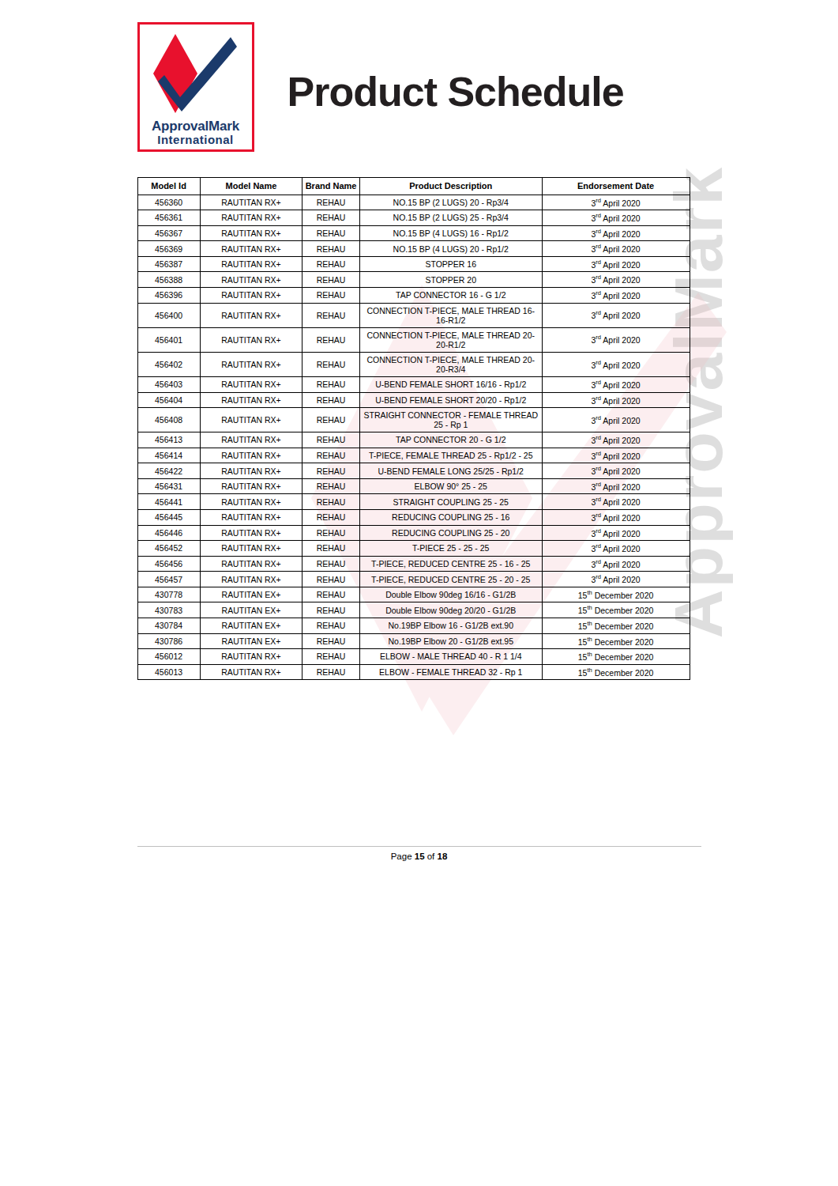ApprovalMark
International
Product Schedule
ApprovalMark
| Model Id | Model Name | Brand Name | Product Description | Endorsement Date |
| --- | --- | --- | --- | --- |
| 456360 | RAUTITAN RX+ | REHAU | NO.15 BP (2 LUGS) 20 - Rp3/4 | 3 rd April 2020 |
| 456361 | RAUTITAN RX+ | REHAU | NO.15 BP (2 LUGS) 25 - Rp3/4 | 3 rd April 2020 |
| 456367 | RAUTITAN RX+ | REHAU | NO.15 BP (4 LUGS) 16 - Rp1/2 | 3 rd April 2020 |
| 456369 | RAUTITAN RX+ | REHAU | NO.15 BP (4 LUGS) 20 - Rp1/2 | 3 rd April 2020 |
| 456387 | RAUTITAN RX+ | REHAU | STOPPER 16 | 3 rd April 2020 |
| 456388 | RAUTITAN RX+ | REHAU | STOPPER 20 | 3 rd April 2020 |
| 456396 | RAUTITAN RX+ | REHAU | TAP CONNECTOR 16 - G 1/2 | 3 rd April 2020 |
| 456400 | RAUTITAN RX+ | REHAU | CONNECTION T-PIECE, MALE THREAD 16-16-R1/2 | 3 rd April 2020 |
| 456401 | RAUTITAN RX+ | REHAU | CONNECTION T-PIECE, MALE THREAD 20-20-R1/2 | 3 rd April 2020 |
| 456402 | RAUTITAN RX+ | REHAU | CONNECTION T-PIECE, MALE THREAD 20-20-R3/4 | 3 rd April 2020 |
| 456403 | RAUTITAN RX+ | REHAU | U-BEND FEMALE SHORT 16/16 - Rp1/2 | 3 rd April 2020 |
| 456404 | RAUTITAN RX+ | REHAU | U-BEND FEMALE SHORT 20/20 - Rp1/2 | 3 rd April 2020 |
| 456408 | RAUTITAN RX+ | REHAU | STRAIGHT CONNECTOR - FEMALE THREAD 25 - Rp 1 | 3 rd April 2020 |
| 456413 | RAUTITAN RX+ | REHAU | TAP CONNECTOR 20 - G 1/2 | 3 rd April 2020 |
| 456414 | RAUTITAN RX+ | REHAU | T-PIECE, FEMALE THREAD 25 - Rp1/2 - 25 | 3 rd April 2020 |
| 456422 | RAUTITAN RX+ | REHAU | U-BEND FEMALE LONG 25/25 - Rp1/2 | 3 rd April 2020 |
| 456431 | RAUTITAN RX+ | REHAU | ELBOW 90° 25 - 25 | 3 rd April 2020 |
| 456441 | RAUTITAN RX+ | REHAU | STRAIGHT COUPLING 25 - 25 | 3 rd April 2020 |
| 456445 | RAUTITAN RX+ | REHAU | REDUCING COUPLING 25 - 16 | 3 rd April 2020 |
| 456446 | RAUTITAN RX+ | REHAU | REDUCING COUPLING 25 - 20 | 3 rd April 2020 |
| 456452 | RAUTITAN RX+ | REHAU | T-PIECE 25 - 25 - 25 | 3 rd April 2020 |
| 456456 | RAUTITAN RX+ | REHAU | T-PIECE, REDUCED CENTRE 25 - 16 - 25 | 3 rd April 2020 |
| 456457 | RAUTITAN RX+ | REHAU | T-PIECE, REDUCED CENTRE 25 - 20 - 25 | 3 rd April 2020 |
| 430778 | RAUTITAN EX+ | REHAU | Double Elbow 90deg 16/16 - G1/2B | 15 th December 2020 |
| 430783 | RAUTITAN EX+ | REHAU | Double Elbow 90deg 20/20 - G1/2B | 15 th December 2020 |
| 430784 | RAUTITAN EX+ | REHAU | No.19BP Elbow 16 - G1/2B ext.90 | 15 th December 2020 |
| 430786 | RAUTITAN EX+ | REHAU | No.19BP Elbow 20 - G1/2B ext.95 | 15 th December 2020 |
| 456012 | RAUTITAN RX+ | REHAU | ELBOW - MALE THREAD 40 - R 1 1/4 | 15 th December 2020 |
| 456013 | RAUTITAN RX+ | REHAU | ELBOW - FEMALE THREAD 32 - Rp 1 | 15 th December 2020 |
Page 15 of 18